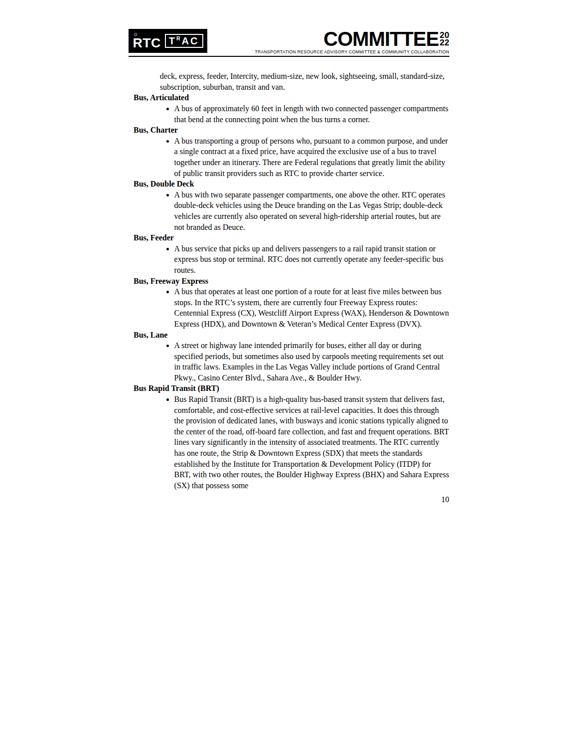☼RTC
TRAC
COMMITTEE 20
22
TRANSPORTATION RESOURCE ADVISORY COMMITTEE & COMMUNITY COLLABORATION
deck, express, feeder, Intercity, medium-size, new look, sightseeing, small, standard-size, subscription, suburban, transit and van.
Bus, Articulated
A bus of approximately 60 feet in length with two connected passenger compartments that bend at the connecting point when the bus turns a corner.
Bus, Charter
A bus transporting a group of persons who, pursuant to a common purpose, and under a single contract at a fixed price, have acquired the exclusive use of a bus to travel together under an itinerary. There are Federal regulations that greatly limit the ability of public transit providers such as RTC to provide charter service.
Bus, Double Deck
A bus with two separate passenger compartments, one above the other. RTC operates double-deck vehicles using the Deuce branding on the Las Vegas Strip; double-deck vehicles are currently also operated on several high-ridership arterial routes, but are not branded as Deuce.
Bus, Feeder
A bus service that picks up and delivers passengers to a rail rapid transit station or express bus stop or terminal. RTC does not currently operate any feeder-specific bus routes.
Bus, Freeway Express
A bus that operates at least one portion of a route for at least five miles between bus stops. In the RTC’s system, there are currently four Freeway Express routes: Centennial Express (CX), Westcliff Airport Express (WAX), Henderson & Downtown Express (HDX), and Downtown & Veteran’s Medical Center Express (DVX).
Bus, Lane
A street or highway lane intended primarily for buses, either all day or during specified periods, but sometimes also used by carpools meeting requirements set out in traffic laws. Examples in the Las Vegas Valley include portions of Grand Central Pkwy., Casino Center Blvd., Sahara Ave., & Boulder Hwy.
Bus Rapid Transit (BRT)
Bus Rapid Transit (BRT) is a high-quality bus-based transit system that delivers fast, comfortable, and cost-effective services at rail-level capacities. It does this through the provision of dedicated lanes, with busways and iconic stations typically aligned to the center of the road, off-board fare collection, and fast and frequent operations. BRT lines vary significantly in the intensity of associated treatments. The RTC currently has one route, the Strip & Downtown Express (SDX) that meets the standards established by the Institute for Transportation & Development Policy (ITDP) for BRT, with two other routes, the Boulder Highway Express (BHX) and Sahara Express (SX) that possess some
10